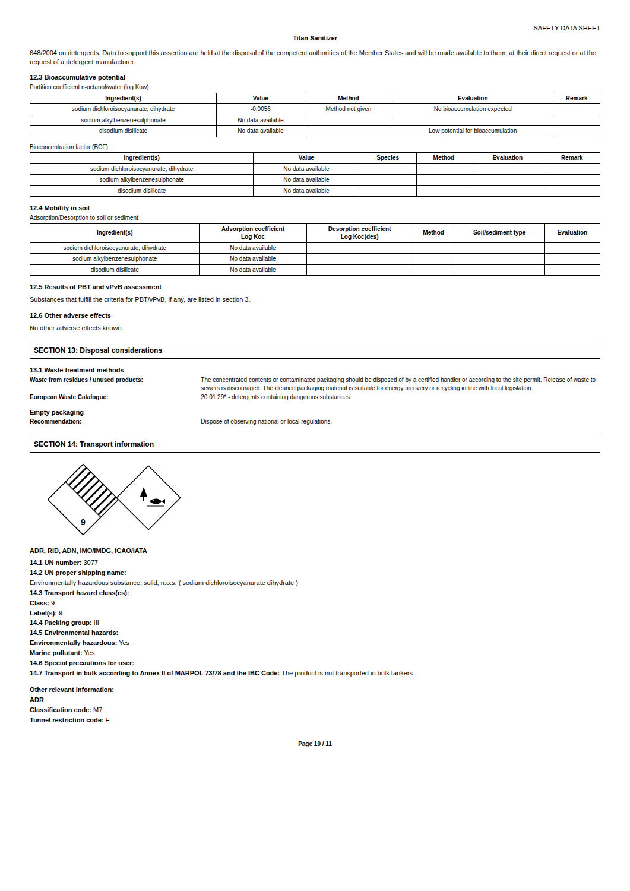SAFETY DATA SHEET
Titan Sanitizer
648/2004 on detergents. Data to support this assertion are held at the disposal of the competent authorities of the Member States and will be made available to them, at their direct request or at the request of a detergent manufacturer.
12.3 Bioaccumulative potential
Partition coefficient n-octanol/water (log Kow)
| Ingredient(s) | Value | Method | Evaluation | Remark |
| --- | --- | --- | --- | --- |
| sodium dichloroisocyanurate, dihydrate | -0.0056 | Method not given | No bioaccumulation expected | |
| sodium alkylbenzenesulphonate | No data available | | | |
| disodium disilicate | No data available | | Low potential for bioaccumulation | |
Bioconcentration factor (BCF)
| Ingredient(s) | Value | Species | Method | Evaluation | Remark |
| --- | --- | --- | --- | --- | --- |
| sodium dichloroisocyanurate, dihydrate | No data available | | | | |
| sodium alkylbenzenesulphonate | No data available | | | | |
| disodium disilicate | No data available | | | | |
12.4 Mobility in soil
Adsorption/Desorption to soil or sediment
| Ingredient(s) | Adsorption coefficient Log Koc | Desorption coefficient Log Koc(des) | Method | Soil/sediment type | Evaluation |
| --- | --- | --- | --- | --- | --- |
| sodium dichloroisocyanurate, dihydrate | No data available | | | | |
| sodium alkylbenzenesulphonate | No data available | | | | |
| disodium disilicate | No data available | | | | |
12.5 Results of PBT and vPvB assessment
Substances that fulfill the criteria for PBT/vPvB, if any, are listed in section 3.
12.6 Other adverse effects
No other adverse effects known.
SECTION 13: Disposal considerations
13.1 Waste treatment methods
| Waste from residues / unused products: | The concentrated contents or contaminated packaging should be disposed of by a certified handler or according to the site permit. Release of waste to sewers is discouraged. The cleaned packaging material is suitable for energy recovery or recycling in line with local legislation. |
| European Waste Catalogue: | 20 01 29* - detergents containing dangerous substances. |
Empty packaging
| Recommendation: | Dispose of observing national or local regulations. |
SECTION 14: Transport information
9
ADR, RID, ADN, IMO/IMDG, ICAO/IATA
14.1 UN number: 3077
14.2 UN proper shipping name:
Environmentally hazardous substance, solid, n.o.s. ( sodium dichloroisocyanurate dihydrate )
14.3 Transport hazard class(es):
Class: 9
Label(s): 9
14.4 Packing group: III
14.5 Environmental hazards:
Environmentally hazardous: Yes
Marine pollutant: Yes
14.6 Special precautions for user:
14.7 Transport in bulk according to Annex II of MARPOL 73/78 and the IBC Code: The product is not transported in bulk tankers.
Other relevant information:
ADR
Classification code: M7
Tunnel restriction code: E
Page 10 / 11